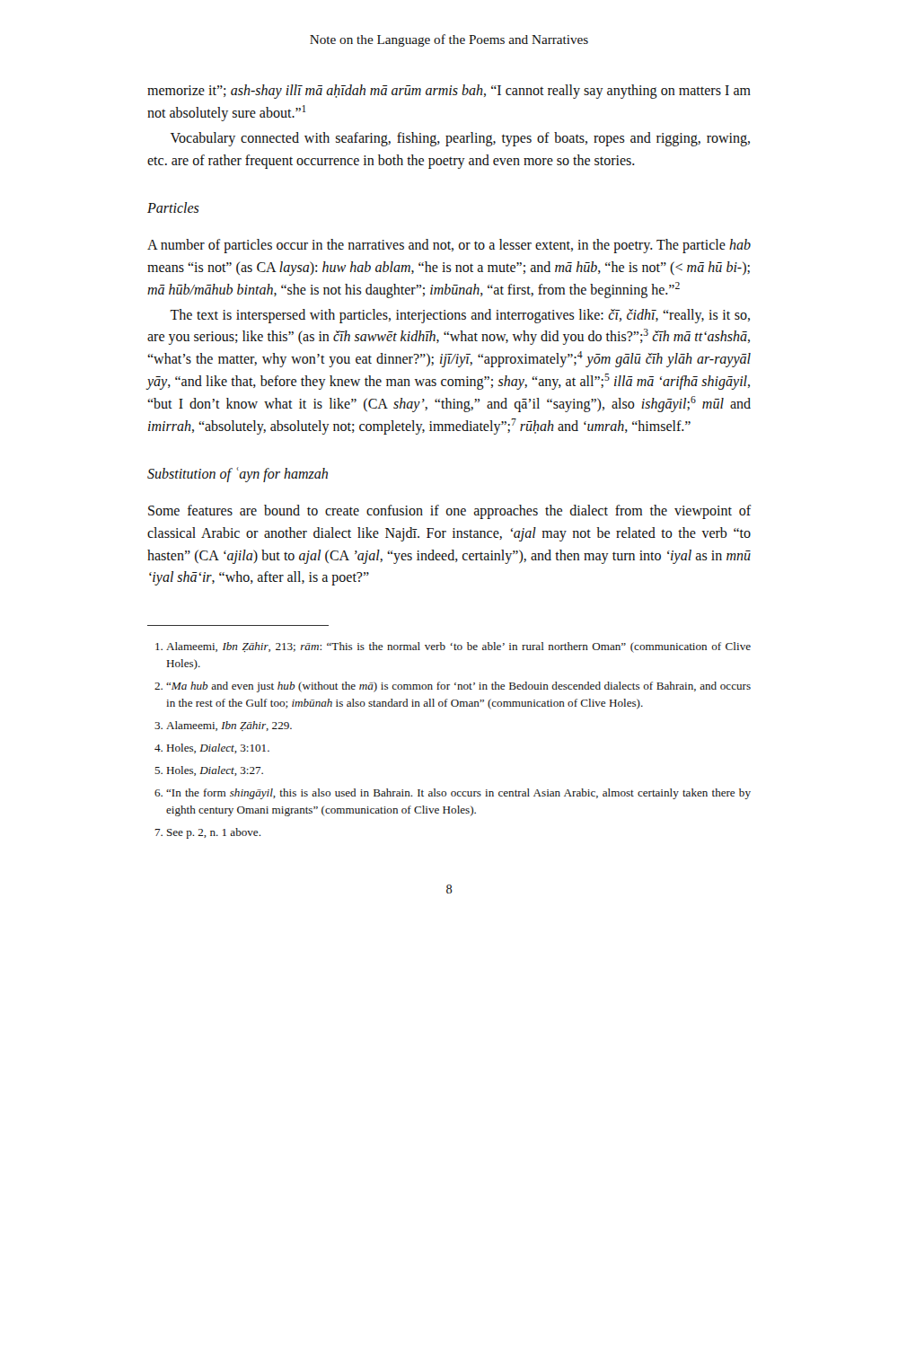Note on the Language of the Poems and Narratives
memorize it”; ash-shay illī mā aḥīdah mā arūm armis bah, “I cannot really say anything on matters I am not absolutely sure about.”1
Vocabulary connected with seafaring, fishing, pearling, types of boats, ropes and rigging, rowing, etc. are of rather frequent occurrence in both the poetry and even more so the stories.
Particles
A number of particles occur in the narratives and not, or to a lesser extent, in the poetry. The particle hab means “is not” (as CA laysa): huw hab ablam, “he is not a mute”; and mā hūb, “he is not” (< mā hū bi-); mā hūb/māhub bintah, “she is not his daughter”; imbūnah, “at first, from the beginning he.”2
The text is interspersed with particles, interjections and interrogatives like: čī, čidhī, “really, is it so, are you serious; like this” (as in čīh sawwēt kidhīh, “what now, why did you do this?”;3 čīh mā tt‘ashshā, “what’s the matter, why won’t you eat dinner?”); ijī/iyī, “approximately”;4 yōm gālū čīh ylāh ar-rayyāl yāy, “and like that, before they knew the man was coming”; shay, “any, at all”;5 illā mā ‘arifhā shigāyil, “but I don’t know what it is like” (CA shay’, “thing,” and qā’il “saying”), also ishgāyil;6 mūl and imirrah, “absolutely, absolutely not; completely, immediately”;7 rūḥah and ‘umrah, “himself.”
Substitution of ʿayn for hamzah
Some features are bound to create confusion if one approaches the dialect from the viewpoint of classical Arabic or another dialect like Najdī. For instance, ‘ajal may not be related to the verb “to hasten” (CA ‘ajila) but to ajal (CA ’ajal, “yes indeed, certainly”), and then may turn into ‘iyal as in mnū ‘iyal shā‘ir, “who, after all, is a poet?”
Alameemi, Ibn Ẓāhir, 213; rām: “This is the normal verb ‘to be able’ in rural northern Oman” (communication of Clive Holes).
“Ma hub and even just hub (without the mā) is common for ‘not’ in the Bedouin descended dialects of Bahrain, and occurs in the rest of the Gulf too; imbūnah is also standard in all of Oman” (communication of Clive Holes).
Alameemi, Ibn Ẓāhir, 229.
Holes, Dialect, 3:101.
Holes, Dialect, 3:27.
“In the form shingāyil, this is also used in Bahrain. It also occurs in central Asian Arabic, almost certainly taken there by eighth century Omani migrants” (communication of Clive Holes).
See p. 2, n. 1 above.
8